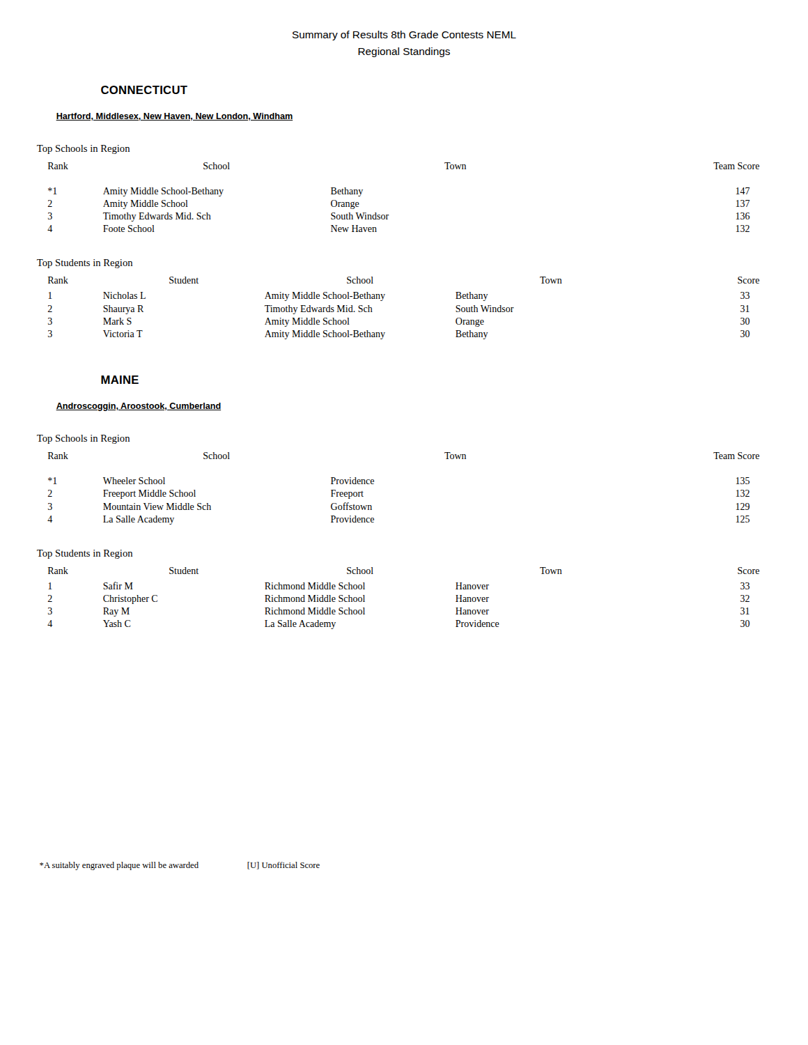Summary of Results 8th Grade Contests NEML
Regional Standings
CONNECTICUT
Hartford, Middlesex, New Haven, New London, Windham
Top Schools in Region
| Rank | School | Town | Team Score |
| --- | --- | --- | --- |
| *1 | Amity Middle School-Bethany | Bethany | 147 |
| 2 | Amity Middle School | Orange | 137 |
| 3 | Timothy Edwards Mid. Sch | South Windsor | 136 |
| 4 | Foote School | New Haven | 132 |
Top Students in Region
| Rank | Student | School | Town | Score |
| --- | --- | --- | --- | --- |
| 1 | Nicholas L | Amity Middle School-Bethany | Bethany | 33 |
| 2 | Shaurya R | Timothy Edwards Mid. Sch | South Windsor | 31 |
| 3 | Mark S | Amity Middle School | Orange | 30 |
| 3 | Victoria T | Amity Middle School-Bethany | Bethany | 30 |
MAINE
Androscoggin, Aroostook, Cumberland
Top Schools in Region
| Rank | School | Town | Team Score |
| --- | --- | --- | --- |
| *1 | Wheeler School | Providence | 135 |
| 2 | Freeport Middle School | Freeport | 132 |
| 3 | Mountain View Middle Sch | Goffstown | 129 |
| 4 | La Salle Academy | Providence | 125 |
Top Students in Region
| Rank | Student | School | Town | Score |
| --- | --- | --- | --- | --- |
| 1 | Safir M | Richmond Middle School | Hanover | 33 |
| 2 | Christopher C | Richmond Middle School | Hanover | 32 |
| 3 | Ray M | Richmond Middle School | Hanover | 31 |
| 4 | Yash C | La Salle Academy | Providence | 30 |
*A suitably engraved plaque will be awarded[U] Unofficial Score